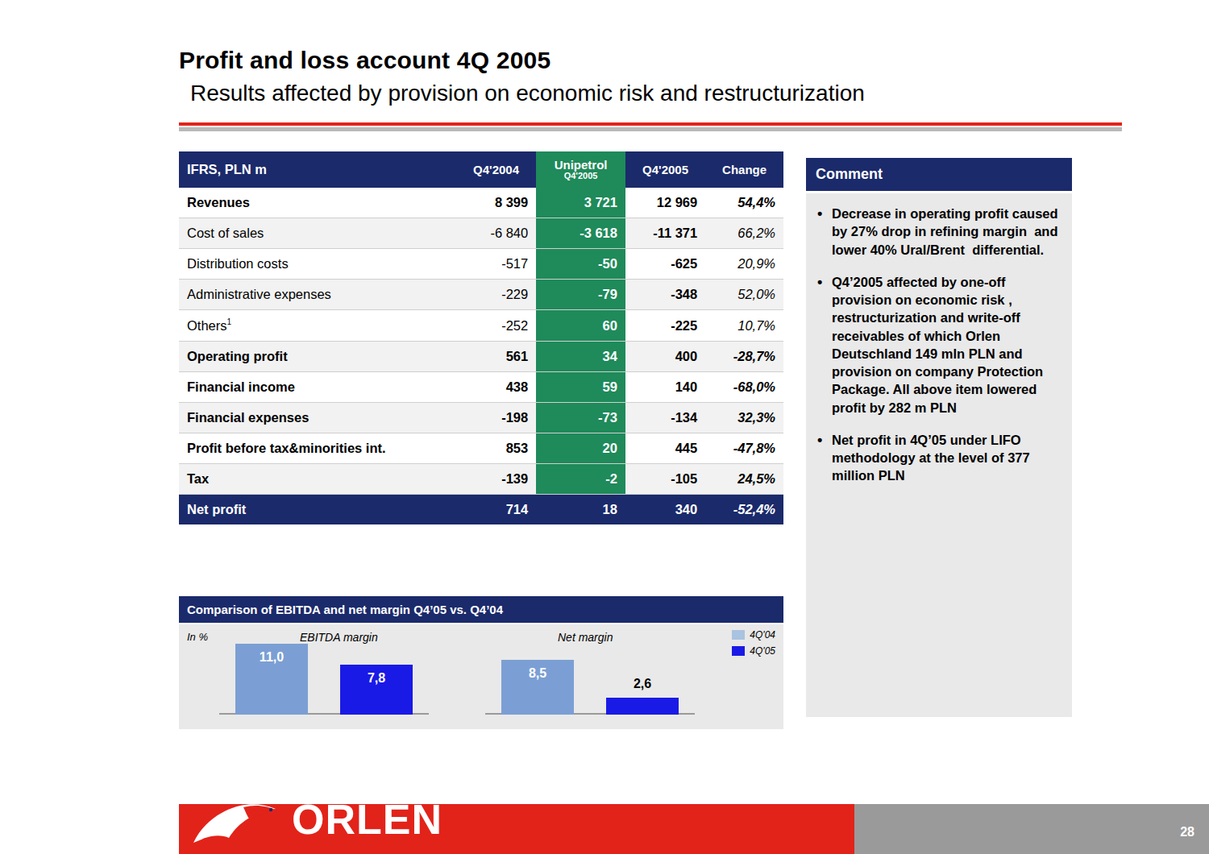Profit and loss account 4Q 2005
Results affected by provision on economic risk and restructurization
| IFRS, PLN m | Q4'2004 | Unipetrol Q4'2005 | Q4'2005 | Change |
| --- | --- | --- | --- | --- |
| Revenues | 8 399 | 3 721 | 12 969 | 54,4% |
| Cost of sales | -6 840 | -3 618 | -11 371 | 66,2% |
| Distribution costs | -517 | -50 | -625 | 20,9% |
| Administrative expenses | -229 | -79 | -348 | 52,0% |
| Others 1 | -252 | 60 | -225 | 10,7% |
| Operating profit | 561 | 34 | 400 | -28,7% |
| Financial income | 438 | 59 | 140 | -68,0% |
| Financial expenses | -198 | -73 | -134 | 32,3% |
| Profit before tax&minorities int. | 853 | 20 | 445 | -47,8% |
| Tax | -139 | -2 | -105 | 24,5% |
| Net profit | 714 | 18 | 340 | -52,4% |
Comment
Decrease in operating profit caused by 27% drop in refining margin and lower 40% Ural/Brent differential.
Q4’2005 affected by one-off provision on economic risk , restructurization and write-off receivables of which Orlen Deutschland 149 mln PLN and provision on company Protection Package. All above item lowered profit by 282 m PLN
Net profit in 4Q’05 under LIFO methodology at the level of 377 million PLN
Comparison of EBITDA and net margin Q4’05 vs. Q4’04
In %
EBITDA margin
Net margin
4Q'04
4Q'05
11,0
7,8
8,5
2,6
ORLEN
28